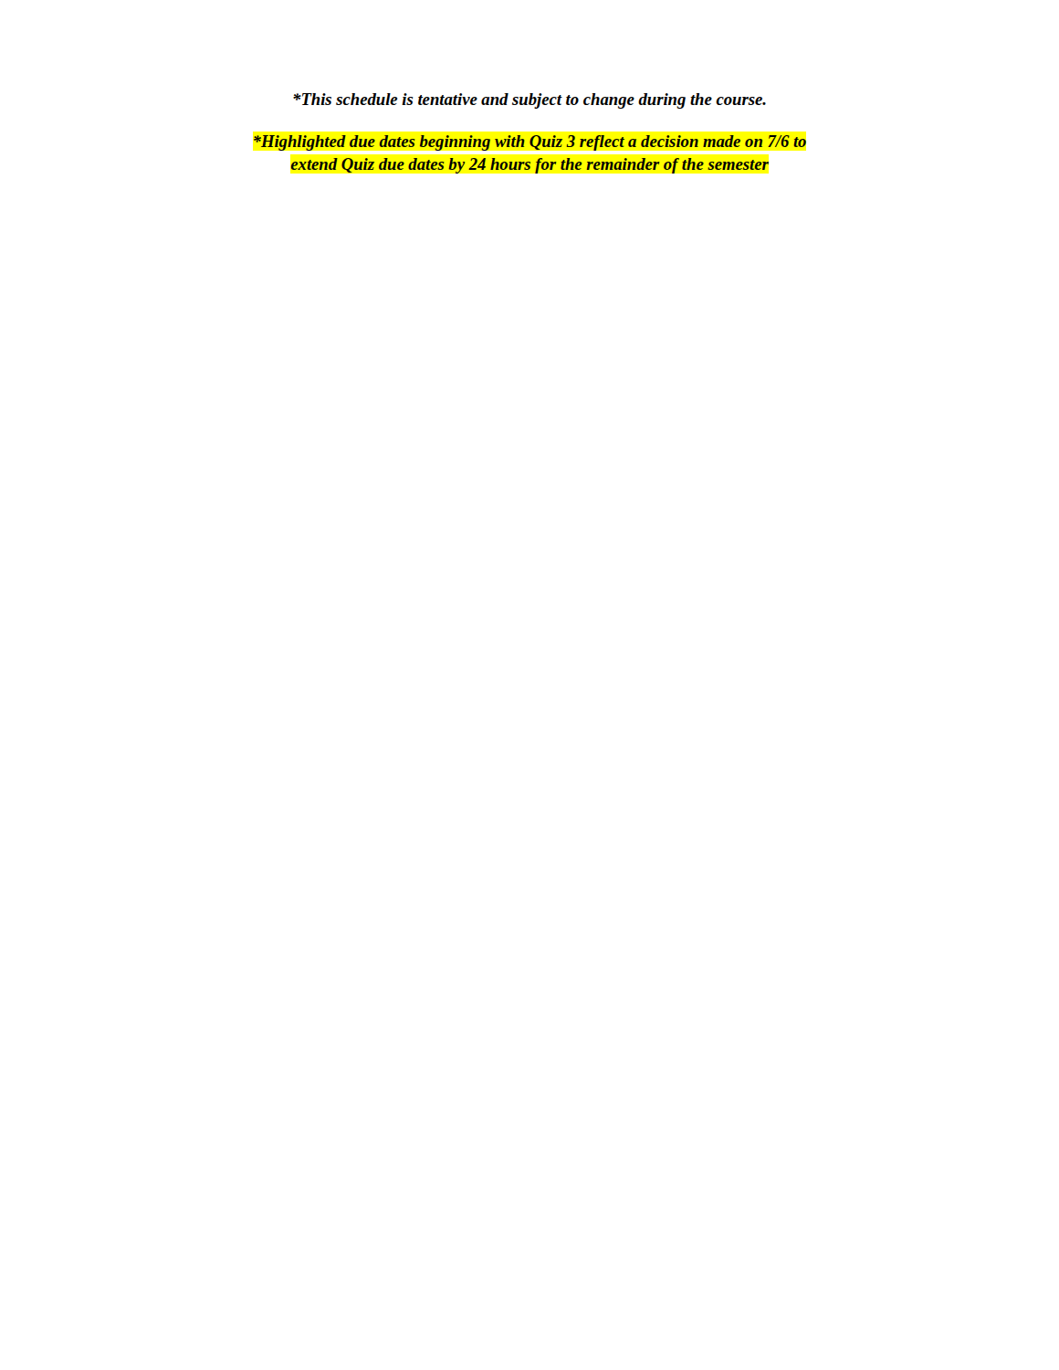*This schedule is tentative and subject to change during the course.
*Highlighted due dates beginning with Quiz 3 reflect a decision made on 7/6 to extend Quiz due dates by 24 hours for the remainder of the semester